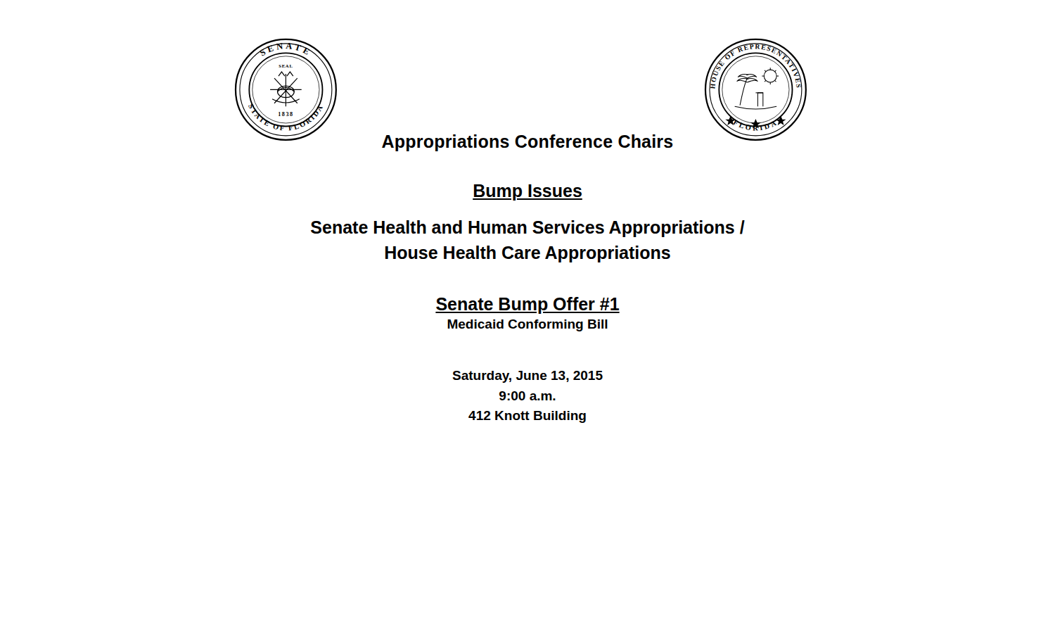SENATE STATE OF FLORIDA SEAL 1838
HOUSE OF REPRESENTATIVES FLORIDA
Appropriations Conference Chairs
Bump Issues
Senate Health and Human Services Appropriations /
House Health Care Appropriations
Senate Bump Offer #1
Medicaid Conforming Bill
Saturday, June 13, 2015
9:00 a.m.
412 Knott Building